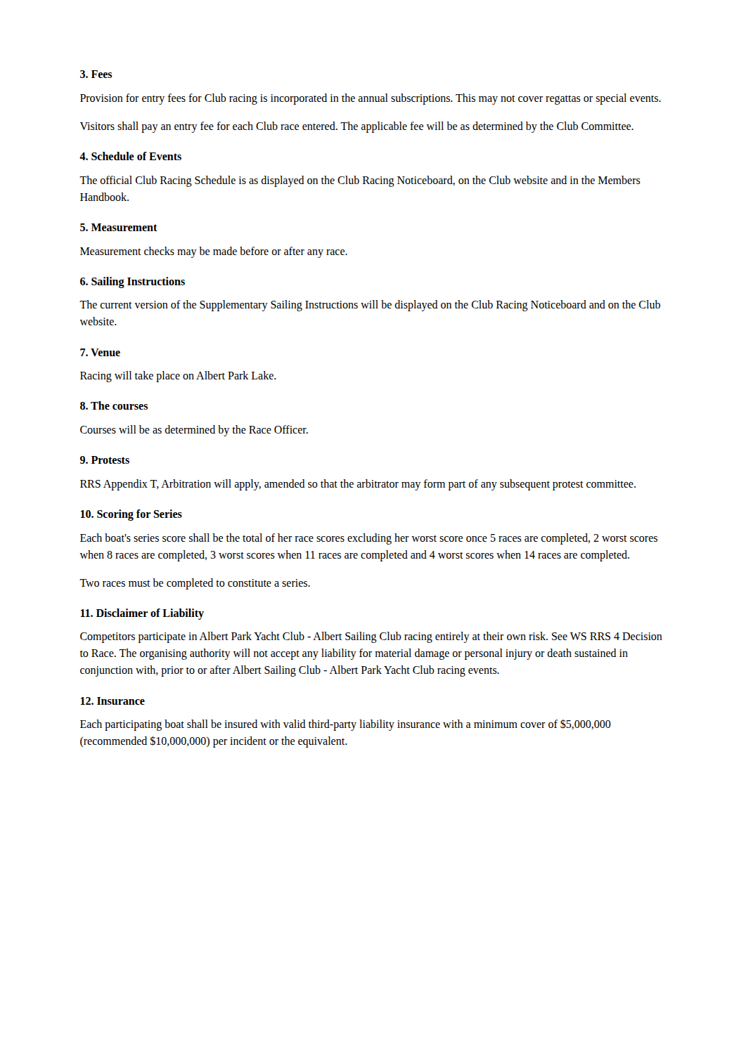3. Fees
Provision for entry fees for Club racing is incorporated in the annual subscriptions. This may not cover regattas or special events.
Visitors shall pay an entry fee for each Club race entered. The applicable fee will be as determined by the Club Committee.
4. Schedule of Events
The official Club Racing Schedule is as displayed on the Club Racing Noticeboard, on the Club website and in the Members Handbook.
5. Measurement
Measurement checks may be made before or after any race.
6. Sailing Instructions
The current version of the Supplementary Sailing Instructions will be displayed on the Club Racing Noticeboard and on the Club website.
7. Venue
Racing will take place on Albert Park Lake.
8. The courses
Courses will be as determined by the Race Officer.
9. Protests
RRS Appendix T, Arbitration will apply, amended so that the arbitrator may form part of any subsequent protest committee.
10. Scoring for Series
Each boat's series score shall be the total of her race scores excluding her worst score once 5 races are completed, 2 worst scores when 8 races are completed, 3 worst scores when 11 races are completed and 4 worst scores when 14 races are completed.
Two races must be completed to constitute a series.
11. Disclaimer of Liability
Competitors participate in Albert Park Yacht Club - Albert Sailing Club racing entirely at their own risk. See WS RRS 4 Decision to Race. The organising authority will not accept any liability for material damage or personal injury or death sustained in conjunction with, prior to or after Albert Sailing Club - Albert Park Yacht Club racing events.
12. Insurance
Each participating boat shall be insured with valid third-party liability insurance with a minimum cover of $5,000,000 (recommended $10,000,000) per incident or the equivalent.